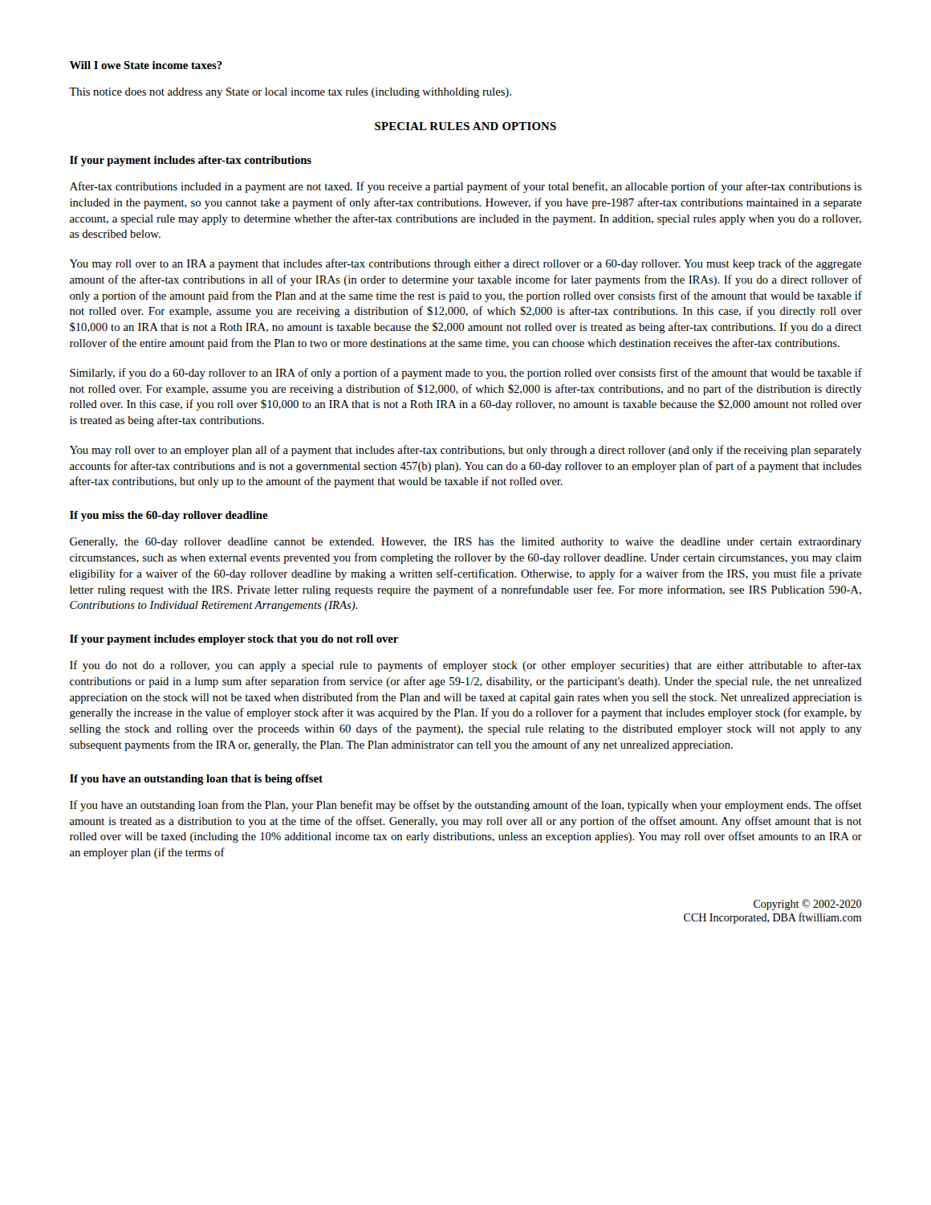Will I owe State income taxes?
This notice does not address any State or local income tax rules (including withholding rules).
SPECIAL RULES AND OPTIONS
If your payment includes after-tax contributions
After-tax contributions included in a payment are not taxed. If you receive a partial payment of your total benefit, an allocable portion of your after-tax contributions is included in the payment, so you cannot take a payment of only after-tax contributions. However, if you have pre-1987 after-tax contributions maintained in a separate account, a special rule may apply to determine whether the after-tax contributions are included in the payment. In addition, special rules apply when you do a rollover, as described below.
You may roll over to an IRA a payment that includes after-tax contributions through either a direct rollover or a 60-day rollover. You must keep track of the aggregate amount of the after-tax contributions in all of your IRAs (in order to determine your taxable income for later payments from the IRAs). If you do a direct rollover of only a portion of the amount paid from the Plan and at the same time the rest is paid to you, the portion rolled over consists first of the amount that would be taxable if not rolled over. For example, assume you are receiving a distribution of $12,000, of which $2,000 is after-tax contributions. In this case, if you directly roll over $10,000 to an IRA that is not a Roth IRA, no amount is taxable because the $2,000 amount not rolled over is treated as being after-tax contributions. If you do a direct rollover of the entire amount paid from the Plan to two or more destinations at the same time, you can choose which destination receives the after-tax contributions.
Similarly, if you do a 60-day rollover to an IRA of only a portion of a payment made to you, the portion rolled over consists first of the amount that would be taxable if not rolled over. For example, assume you are receiving a distribution of $12,000, of which $2,000 is after-tax contributions, and no part of the distribution is directly rolled over. In this case, if you roll over $10,000 to an IRA that is not a Roth IRA in a 60-day rollover, no amount is taxable because the $2,000 amount not rolled over is treated as being after-tax contributions.
You may roll over to an employer plan all of a payment that includes after-tax contributions, but only through a direct rollover (and only if the receiving plan separately accounts for after-tax contributions and is not a governmental section 457(b) plan). You can do a 60-day rollover to an employer plan of part of a payment that includes after-tax contributions, but only up to the amount of the payment that would be taxable if not rolled over.
If you miss the 60-day rollover deadline
Generally, the 60-day rollover deadline cannot be extended. However, the IRS has the limited authority to waive the deadline under certain extraordinary circumstances, such as when external events prevented you from completing the rollover by the 60-day rollover deadline. Under certain circumstances, you may claim eligibility for a waiver of the 60-day rollover deadline by making a written self-certification. Otherwise, to apply for a waiver from the IRS, you must file a private letter ruling request with the IRS. Private letter ruling requests require the payment of a nonrefundable user fee. For more information, see IRS Publication 590-A, Contributions to Individual Retirement Arrangements (IRAs).
If your payment includes employer stock that you do not roll over
If you do not do a rollover, you can apply a special rule to payments of employer stock (or other employer securities) that are either attributable to after-tax contributions or paid in a lump sum after separation from service (or after age 59-1/2, disability, or the participant's death). Under the special rule, the net unrealized appreciation on the stock will not be taxed when distributed from the Plan and will be taxed at capital gain rates when you sell the stock. Net unrealized appreciation is generally the increase in the value of employer stock after it was acquired by the Plan. If you do a rollover for a payment that includes employer stock (for example, by selling the stock and rolling over the proceeds within 60 days of the payment), the special rule relating to the distributed employer stock will not apply to any subsequent payments from the IRA or, generally, the Plan. The Plan administrator can tell you the amount of any net unrealized appreciation.
If you have an outstanding loan that is being offset
If you have an outstanding loan from the Plan, your Plan benefit may be offset by the outstanding amount of the loan, typically when your employment ends. The offset amount is treated as a distribution to you at the time of the offset. Generally, you may roll over all or any portion of the offset amount. Any offset amount that is not rolled over will be taxed (including the 10% additional income tax on early distributions, unless an exception applies). You may roll over offset amounts to an IRA or an employer plan (if the terms of
Copyright © 2002-2020
CCH Incorporated, DBA ftwilliam.com